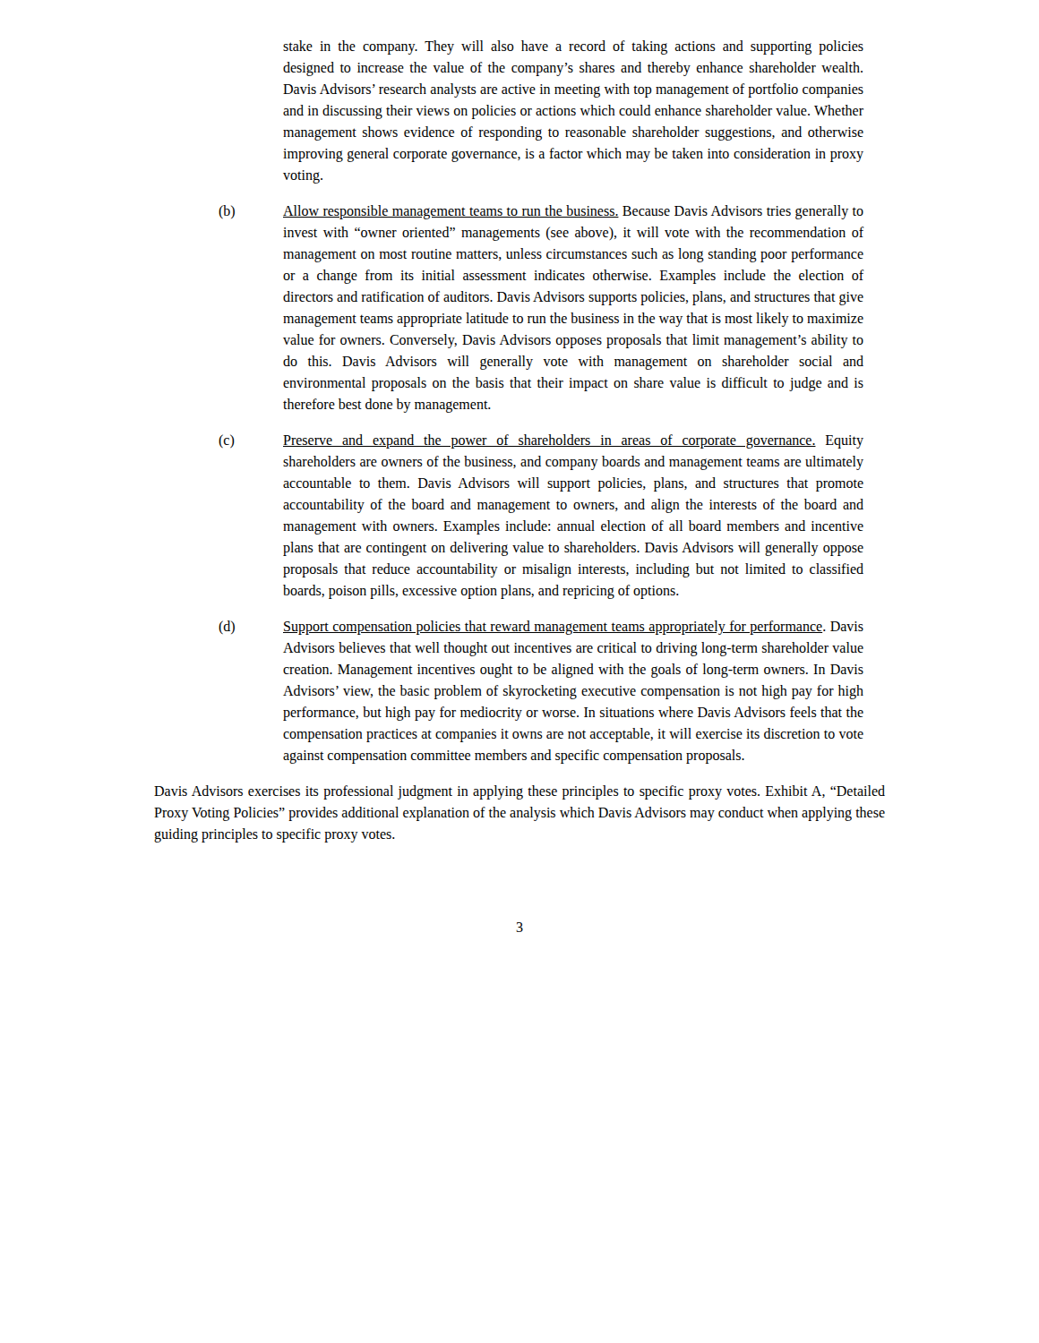stake in the company. They will also have a record of taking actions and supporting policies designed to increase the value of the company’s shares and thereby enhance shareholder wealth. Davis Advisors’ research analysts are active in meeting with top management of portfolio companies and in discussing their views on policies or actions which could enhance shareholder value. Whether management shows evidence of responding to reasonable shareholder suggestions, and otherwise improving general corporate governance, is a factor which may be taken into consideration in proxy voting.
(b)
Allow responsible management teams to run the business. Because Davis Advisors tries generally to invest with “owner oriented” managements (see above), it will vote with the recommendation of management on most routine matters, unless circumstances such as long standing poor performance or a change from its initial assessment indicates otherwise. Examples include the election of directors and ratification of auditors. Davis Advisors supports policies, plans, and structures that give management teams appropriate latitude to run the business in the way that is most likely to maximize value for owners. Conversely, Davis Advisors opposes proposals that limit management’s ability to do this. Davis Advisors will generally vote with management on shareholder social and environmental proposals on the basis that their impact on share value is difficult to judge and is therefore best done by management.
(c)
Preserve and expand the power of shareholders in areas of corporate governance. Equity shareholders are owners of the business, and company boards and management teams are ultimately accountable to them. Davis Advisors will support policies, plans, and structures that promote accountability of the board and management to owners, and align the interests of the board and management with owners. Examples include: annual election of all board members and incentive plans that are contingent on delivering value to shareholders. Davis Advisors will generally oppose proposals that reduce accountability or misalign interests, including but not limited to classified boards, poison pills, excessive option plans, and repricing of options.
(d)
Support compensation policies that reward management teams appropriately for performance. Davis Advisors believes that well thought out incentives are critical to driving long-term shareholder value creation. Management incentives ought to be aligned with the goals of long-term owners. In Davis Advisors’ view, the basic problem of skyrocketing executive compensation is not high pay for high performance, but high pay for mediocrity or worse. In situations where Davis Advisors feels that the compensation practices at companies it owns are not acceptable, it will exercise its discretion to vote against compensation committee members and specific compensation proposals.
Davis Advisors exercises its professional judgment in applying these principles to specific proxy votes. Exhibit A, “Detailed Proxy Voting Policies” provides additional explanation of the analysis which Davis Advisors may conduct when applying these guiding principles to specific proxy votes.
3